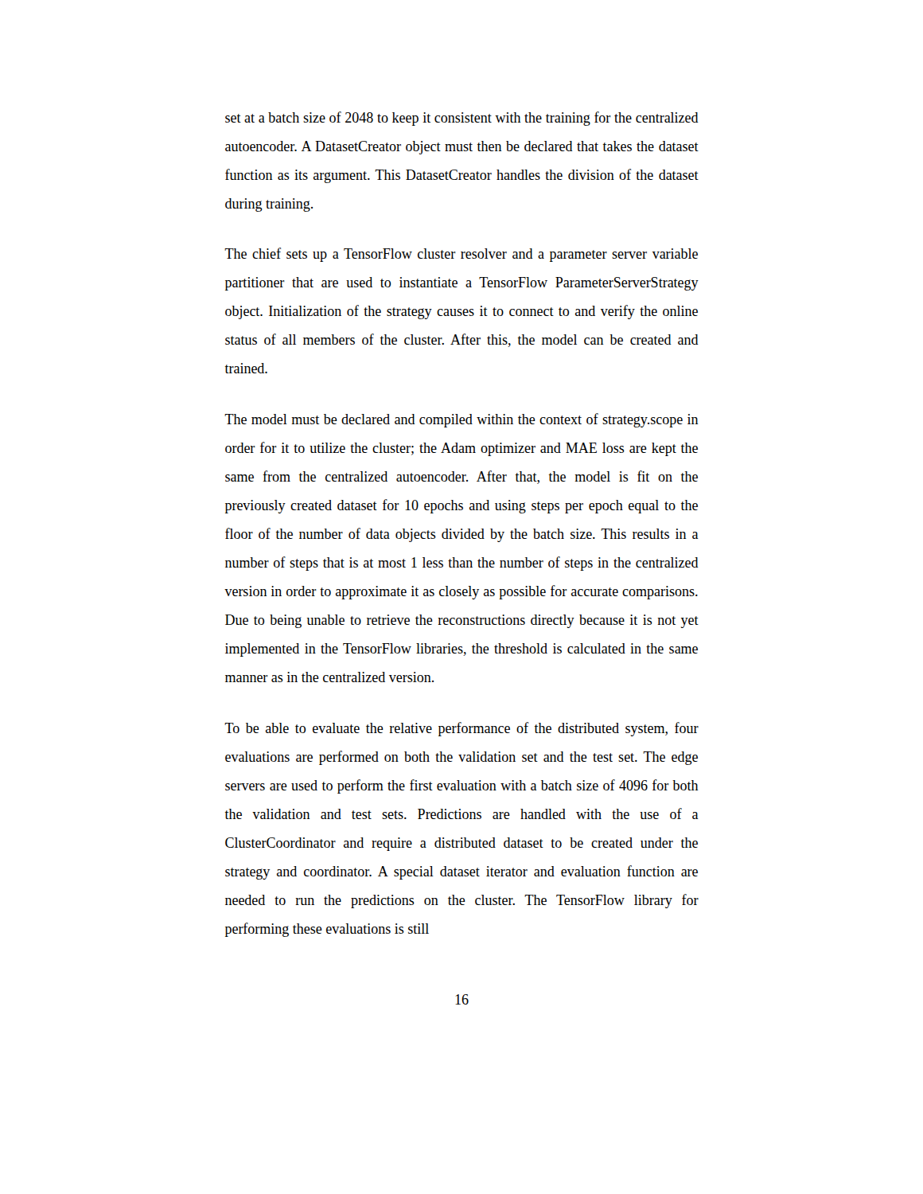set at a batch size of 2048 to keep it consistent with the training for the centralized autoencoder. A DatasetCreator object must then be declared that takes the dataset function as its argument. This DatasetCreator handles the division of the dataset during training.
The chief sets up a TensorFlow cluster resolver and a parameter server variable partitioner that are used to instantiate a TensorFlow ParameterServerStrategy object. Initialization of the strategy causes it to connect to and verify the online status of all members of the cluster. After this, the model can be created and trained.
The model must be declared and compiled within the context of strategy.scope in order for it to utilize the cluster; the Adam optimizer and MAE loss are kept the same from the centralized autoencoder. After that, the model is fit on the previously created dataset for 10 epochs and using steps per epoch equal to the floor of the number of data objects divided by the batch size. This results in a number of steps that is at most 1 less than the number of steps in the centralized version in order to approximate it as closely as possible for accurate comparisons. Due to being unable to retrieve the reconstructions directly because it is not yet implemented in the TensorFlow libraries, the threshold is calculated in the same manner as in the centralized version.
To be able to evaluate the relative performance of the distributed system, four evaluations are performed on both the validation set and the test set. The edge servers are used to perform the first evaluation with a batch size of 4096 for both the validation and test sets. Predictions are handled with the use of a ClusterCoordinator and require a distributed dataset to be created under the strategy and coordinator. A special dataset iterator and evaluation function are needed to run the predictions on the cluster. The TensorFlow library for performing these evaluations is still
16